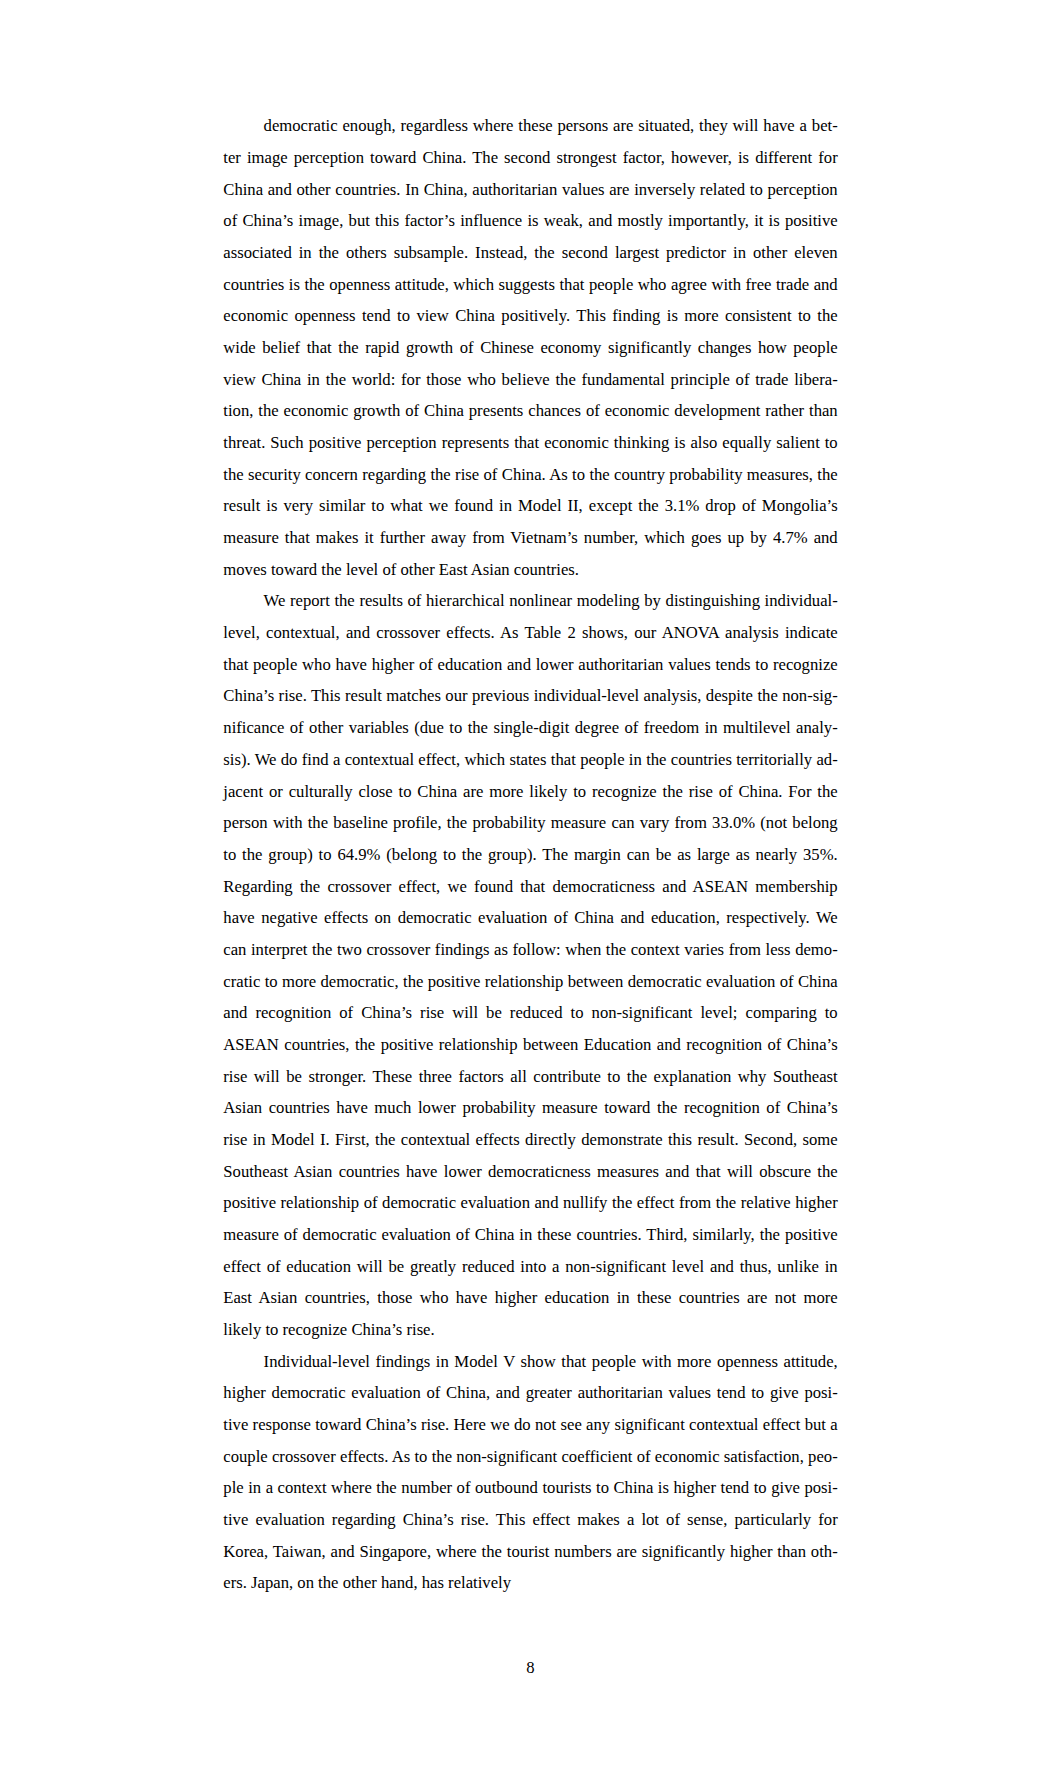democratic enough, regardless where these persons are situated, they will have a better image perception toward China. The second strongest factor, however, is different for China and other countries. In China, authoritarian values are inversely related to perception of China’s image, but this factor’s influence is weak, and mostly importantly, it is positive associated in the others subsample. Instead, the second largest predictor in other eleven countries is the openness attitude, which suggests that people who agree with free trade and economic openness tend to view China positively. This finding is more consistent to the wide belief that the rapid growth of Chinese economy significantly changes how people view China in the world: for those who believe the fundamental principle of trade liberation, the economic growth of China presents chances of economic development rather than threat. Such positive perception represents that economic thinking is also equally salient to the security concern regarding the rise of China. As to the country probability measures, the result is very similar to what we found in Model II, except the 3.1% drop of Mongolia’s measure that makes it further away from Vietnam’s number, which goes up by 4.7% and moves toward the level of other East Asian countries.
We report the results of hierarchical nonlinear modeling by distinguishing individual-level, contextual, and crossover effects. As Table 2 shows, our ANOVA analysis indicate that people who have higher of education and lower authoritarian values tends to recognize China’s rise. This result matches our previous individual-level analysis, despite the non-significance of other variables (due to the single-digit degree of freedom in multilevel analysis). We do find a contextual effect, which states that people in the countries territorially adjacent or culturally close to China are more likely to recognize the rise of China. For the person with the baseline profile, the probability measure can vary from 33.0% (not belong to the group) to 64.9% (belong to the group). The margin can be as large as nearly 35%. Regarding the crossover effect, we found that democraticness and ASEAN membership have negative effects on democratic evaluation of China and education, respectively. We can interpret the two crossover findings as follow: when the context varies from less democratic to more democratic, the positive relationship between democratic evaluation of China and recognition of China’s rise will be reduced to non-significant level; comparing to ASEAN countries, the positive relationship between Education and recognition of China’s rise will be stronger. These three factors all contribute to the explanation why Southeast Asian countries have much lower probability measure toward the recognition of China’s rise in Model I. First, the contextual effects directly demonstrate this result. Second, some Southeast Asian countries have lower democraticness measures and that will obscure the positive relationship of democratic evaluation and nullify the effect from the relative higher measure of democratic evaluation of China in these countries. Third, similarly, the positive effect of education will be greatly reduced into a non-significant level and thus, unlike in East Asian countries, those who have higher education in these countries are not more likely to recognize China’s rise.
Individual-level findings in Model V show that people with more openness attitude, higher democratic evaluation of China, and greater authoritarian values tend to give positive response toward China’s rise. Here we do not see any significant contextual effect but a couple crossover effects. As to the non-significant coefficient of economic satisfaction, people in a context where the number of outbound tourists to China is higher tend to give positive evaluation regarding China’s rise. This effect makes a lot of sense, particularly for Korea, Taiwan, and Singapore, where the tourist numbers are significantly higher than others. Japan, on the other hand, has relatively
8